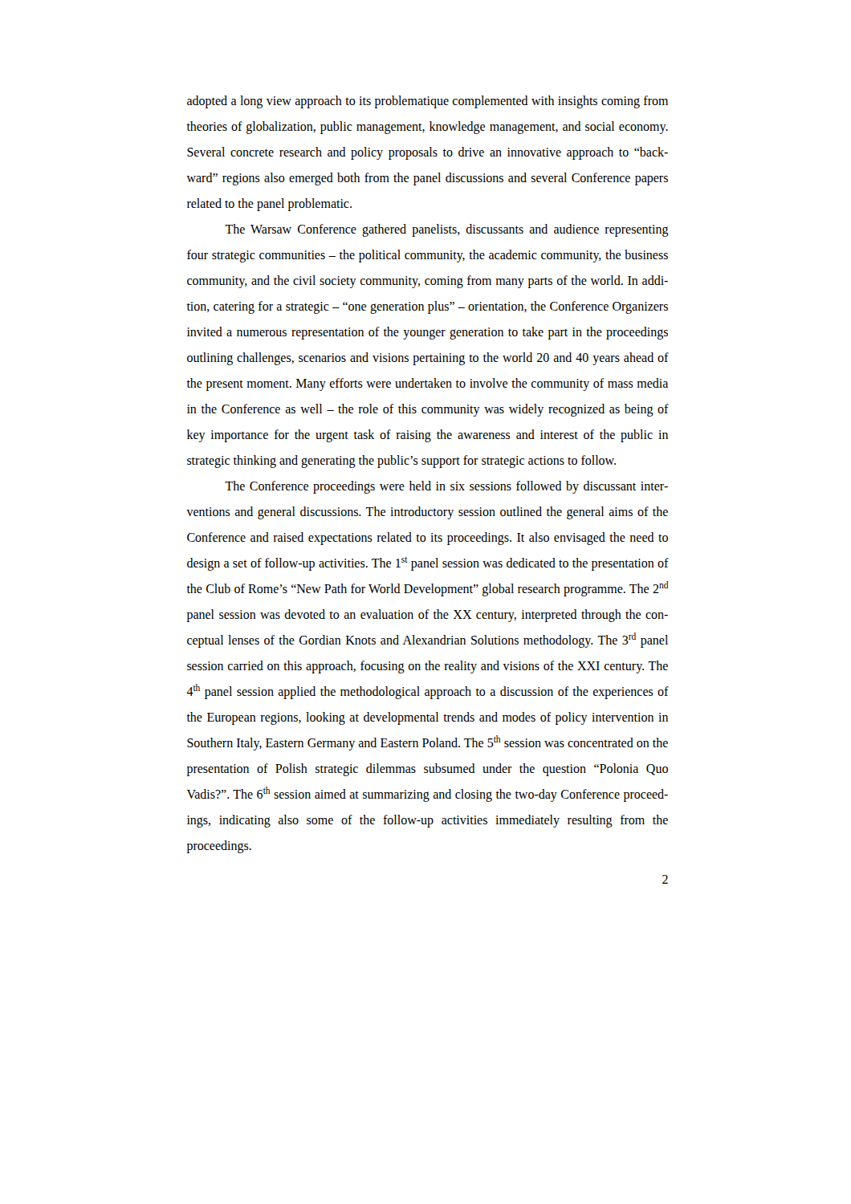adopted a long view approach to its problematique complemented with insights coming from theories of globalization, public management, knowledge management, and social economy. Several concrete research and policy proposals to drive an innovative approach to “backward” regions also emerged both from the panel discussions and several Conference papers related to the panel problematic.
The Warsaw Conference gathered panelists, discussants and audience representing four strategic communities – the political community, the academic community, the business community, and the civil society community, coming from many parts of the world. In addition, catering for a strategic – “one generation plus” – orientation, the Conference Organizers invited a numerous representation of the younger generation to take part in the proceedings outlining challenges, scenarios and visions pertaining to the world 20 and 40 years ahead of the present moment. Many efforts were undertaken to involve the community of mass media in the Conference as well – the role of this community was widely recognized as being of key importance for the urgent task of raising the awareness and interest of the public in strategic thinking and generating the public’s support for strategic actions to follow.
The Conference proceedings were held in six sessions followed by discussant interventions and general discussions. The introductory session outlined the general aims of the Conference and raised expectations related to its proceedings. It also envisaged the need to design a set of follow-up activities. The 1st panel session was dedicated to the presentation of the Club of Rome’s “New Path for World Development” global research programme. The 2nd panel session was devoted to an evaluation of the XX century, interpreted through the conceptual lenses of the Gordian Knots and Alexandrian Solutions methodology. The 3rd panel session carried on this approach, focusing on the reality and visions of the XXI century. The 4th panel session applied the methodological approach to a discussion of the experiences of the European regions, looking at developmental trends and modes of policy intervention in Southern Italy, Eastern Germany and Eastern Poland. The 5th session was concentrated on the presentation of Polish strategic dilemmas subsumed under the question “Polonia Quo Vadis?”. The 6th session aimed at summarizing and closing the two-day Conference proceedings, indicating also some of the follow-up activities immediately resulting from the proceedings.
2